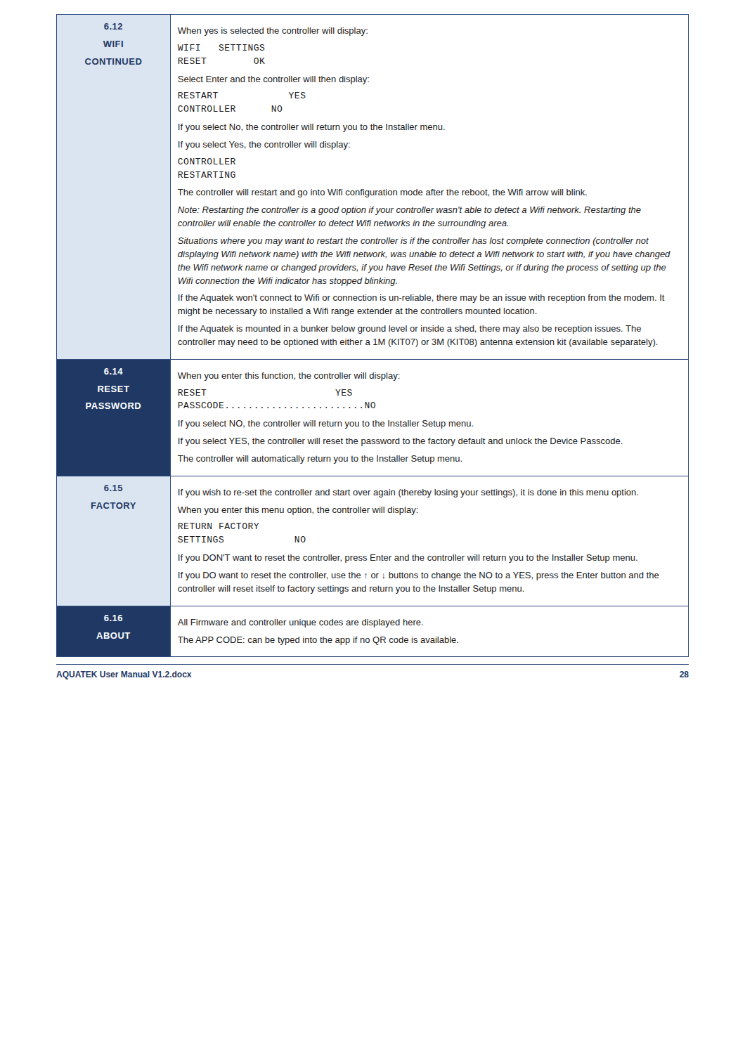| 6.12 WIFI CONTINUED | When yes is selected the controller will display: WIFI SETTINGS RESET OK Select Enter and the controller will then display: RESTART YES CONTROLLER NO If you select No, the controller will return you to the Installer menu. If you select Yes, the controller will display: CONTROLLER RESTARTING The controller will restart and go into Wifi configuration mode after the reboot, the Wifi arrow will blink. Note: Restarting the controller is a good option if your controller wasn't able to detect a Wifi network. Restarting the controller will enable the controller to detect Wifi networks in the surrounding area. Situations where you may want to restart the controller is if the controller has lost complete connection (controller not displaying Wifi network name) with the Wifi network, was unable to detect a Wifi network to start with, if you have changed the Wifi network name or changed providers, if you have Reset the Wifi Settings, or if during the process of setting up the Wifi connection the Wifi indicator has stopped blinking. If the Aquatek won't connect to Wifi or connection is un-reliable, there may be an issue with reception from the modem. It might be necessary to installed a Wifi range extender at the controllers mounted location. If the Aquatek is mounted in a bunker below ground level or inside a shed, there may also be reception issues. The controller may need to be optioned with either a 1M (KIT07) or 3M (KIT08) antenna extension kit (available separately). |
| 6.14 RESET PASSWORD | When you enter this function, the controller will display: RESET YES PASSCODE........................NO If you select NO, the controller will return you to the Installer Setup menu. If you select YES, the controller will reset the password to the factory default and unlock the Device Passcode. The controller will automatically return you to the Installer Setup menu. |
| 6.15 FACTORY | If you wish to re-set the controller and start over again (thereby losing your settings), it is done in this menu option. When you enter this menu option, the controller will display: RETURN FACTORY SETTINGS NO If you DON'T want to reset the controller, press Enter and the controller will return you to the Installer Setup menu. If you DO want to reset the controller, use the ↑ or ↓ buttons to change the NO to a YES, press the Enter button and the controller will reset itself to factory settings and return you to the Installer Setup menu. |
| 6.16 ABOUT | All Firmware and controller unique codes are displayed here. The APP CODE: can be typed into the app if no QR code is available. |
AQUATEK User Manual V1.2.docx 28